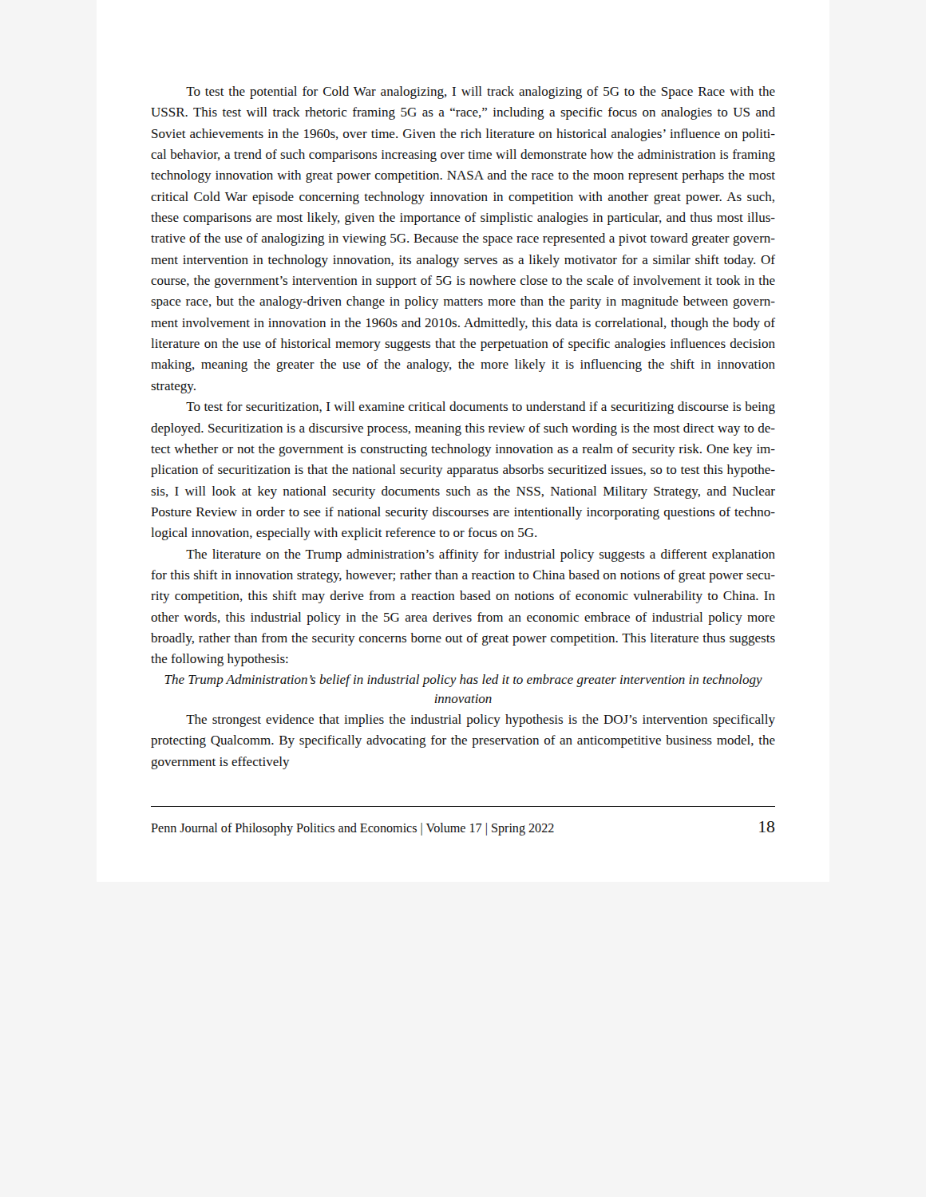To test the potential for Cold War analogizing, I will track analogizing of 5G to the Space Race with the USSR. This test will track rhetoric framing 5G as a “race,” including a specific focus on analogies to US and Soviet achievements in the 1960s, over time. Given the rich literature on historical analogies’ influence on political behavior, a trend of such comparisons increasing over time will demonstrate how the administration is framing technology innovation with great power competition. NASA and the race to the moon represent perhaps the most critical Cold War episode concerning technology innovation in competition with another great power. As such, these comparisons are most likely, given the importance of simplistic analogies in particular, and thus most illustrative of the use of analogizing in viewing 5G. Because the space race represented a pivot toward greater government intervention in technology innovation, its analogy serves as a likely motivator for a similar shift today. Of course, the government’s intervention in support of 5G is nowhere close to the scale of involvement it took in the space race, but the analogy-driven change in policy matters more than the parity in magnitude between government involvement in innovation in the 1960s and 2010s. Admittedly, this data is correlational, though the body of literature on the use of historical memory suggests that the perpetuation of specific analogies influences decision making, meaning the greater the use of the analogy, the more likely it is influencing the shift in innovation strategy.
To test for securitization, I will examine critical documents to understand if a securitizing discourse is being deployed. Securitization is a discursive process, meaning this review of such wording is the most direct way to detect whether or not the government is constructing technology innovation as a realm of security risk. One key implication of securitization is that the national security apparatus absorbs securitized issues, so to test this hypothesis, I will look at key national security documents such as the NSS, National Military Strategy, and Nuclear Posture Review in order to see if national security discourses are intentionally incorporating questions of technological innovation, especially with explicit reference to or focus on 5G.
The literature on the Trump administration’s affinity for industrial policy suggests a different explanation for this shift in innovation strategy, however; rather than a reaction to China based on notions of great power security competition, this shift may derive from a reaction based on notions of economic vulnerability to China. In other words, this industrial policy in the 5G area derives from an economic embrace of industrial policy more broadly, rather than from the security concerns borne out of great power competition. This literature thus suggests the following hypothesis:
The Trump Administration’s belief in industrial policy has led it to embrace greater intervention in technology innovation
The strongest evidence that implies the industrial policy hypothesis is the DOJ’s intervention specifically protecting Qualcomm. By specifically advocating for the preservation of an anticompetitive business model, the government is effectively
Penn Journal of Philosophy Politics and Economics | Volume 17 | Spring 2022 18